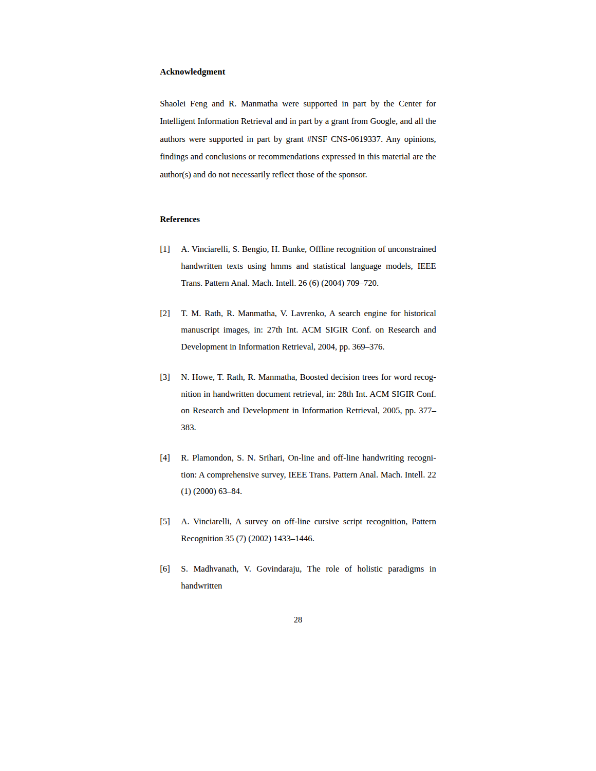Acknowledgment
Shaolei Feng and R. Manmatha were supported in part by the Center for Intelligent Information Retrieval and in part by a grant from Google, and all the authors were supported in part by grant #NSF CNS-0619337. Any opinions, findings and conclusions or recommendations expressed in this material are the author(s) and do not necessarily reflect those of the sponsor.
References
[1] A. Vinciarelli, S. Bengio, H. Bunke, Offline recognition of unconstrained handwritten texts using hmms and statistical language models, IEEE Trans. Pattern Anal. Mach. Intell. 26 (6) (2004) 709–720.
[2] T. M. Rath, R. Manmatha, V. Lavrenko, A search engine for historical manuscript images, in: 27th Int. ACM SIGIR Conf. on Research and Development in Information Retrieval, 2004, pp. 369–376.
[3] N. Howe, T. Rath, R. Manmatha, Boosted decision trees for word recognition in handwritten document retrieval, in: 28th Int. ACM SIGIR Conf. on Research and Development in Information Retrieval, 2005, pp. 377–383.
[4] R. Plamondon, S. N. Srihari, On-line and off-line handwriting recognition: A comprehensive survey, IEEE Trans. Pattern Anal. Mach. Intell. 22 (1) (2000) 63–84.
[5] A. Vinciarelli, A survey on off-line cursive script recognition, Pattern Recognition 35 (7) (2002) 1433–1446.
[6] S. Madhvanath, V. Govindaraju, The role of holistic paradigms in handwritten
28